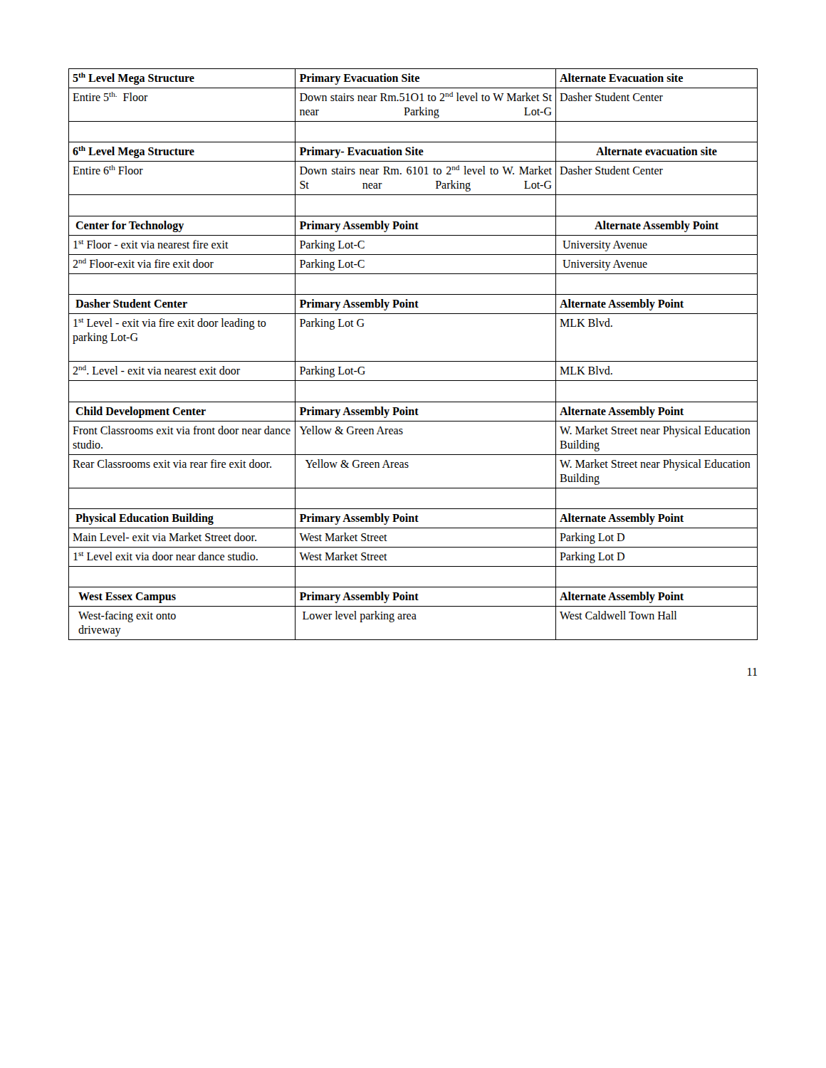| 5 th Level Mega Structure | Primary Evacuation Site | Alternate Evacuation site |
| Entire 5 th. Floor | Down stairs near Rm.51O1 to 2 nd level to W Market St near Parking Lot-G | Dasher Student Center |
| 6 th Level Mega Structure | Primary- Evacuation Site | Alternate evacuation site |
| Entire 6 th Floor | Down stairs near Rm. 6101 to 2 nd level to W. Market St near Parking Lot-G | Dasher Student Center |
| Center for Technology | Primary Assembly Point | Alternate Assembly Point |
| 1 st Floor - exit via nearest fire exit | Parking Lot-C | University Avenue |
| 2 nd Floor-exit via fire exit door | Parking Lot-C | University Avenue |
| Dasher Student Center | Primary Assembly Point | Alternate Assembly Point |
| 1 st Level - exit via fire exit door leading to parking Lot-G | Parking Lot G | MLK Blvd. |
| 2 nd . Level - exit via nearest exit door | Parking Lot-G | MLK Blvd. |
| Child Development Center | Primary Assembly Point | Alternate Assembly Point |
| Front Classrooms exit via front door near dance studio. | Yellow & Green Areas | W. Market Street near Physical Education Building |
| Rear Classrooms exit via rear fire exit door. | Yellow & Green Areas | W. Market Street near Physical Education Building |
| Physical Education Building | Primary Assembly Point | Alternate Assembly Point |
| Main Level- exit via Market Street door. | West Market Street | Parking Lot D |
| 1 st Level exit via door near dance studio. | West Market Street | Parking Lot D |
| West Essex Campus | Primary Assembly Point | Alternate Assembly Point |
| West-facing exit onto driveway | Lower level parking area | West Caldwell Town Hall |
11